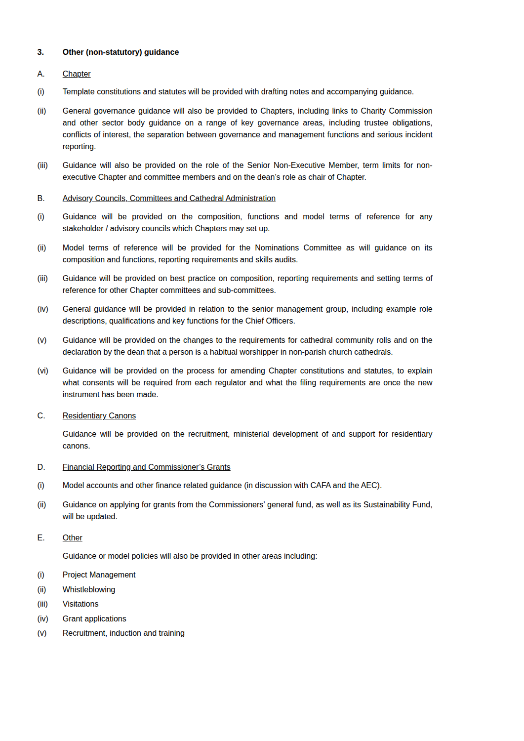3. Other (non-statutory) guidance
A. Chapter
(i) Template constitutions and statutes will be provided with drafting notes and accompanying guidance.
(ii) General governance guidance will also be provided to Chapters, including links to Charity Commission and other sector body guidance on a range of key governance areas, including trustee obligations, conflicts of interest, the separation between governance and management functions and serious incident reporting.
(iii) Guidance will also be provided on the role of the Senior Non-Executive Member, term limits for non-executive Chapter and committee members and on the dean’s role as chair of Chapter.
B. Advisory Councils, Committees and Cathedral Administration
(i) Guidance will be provided on the composition, functions and model terms of reference for any stakeholder / advisory councils which Chapters may set up.
(ii) Model terms of reference will be provided for the Nominations Committee as will guidance on its composition and functions, reporting requirements and skills audits.
(iii) Guidance will be provided on best practice on composition, reporting requirements and setting terms of reference for other Chapter committees and sub-committees.
(iv) General guidance will be provided in relation to the senior management group, including example role descriptions, qualifications and key functions for the Chief Officers.
(v) Guidance will be provided on the changes to the requirements for cathedral community rolls and on the declaration by the dean that a person is a habitual worshipper in non-parish church cathedrals.
(vi) Guidance will be provided on the process for amending Chapter constitutions and statutes, to explain what consents will be required from each regulator and what the filing requirements are once the new instrument has been made.
C. Residentiary Canons
Guidance will be provided on the recruitment, ministerial development of and support for residentiary canons.
D. Financial Reporting and Commissioner’s Grants
(i) Model accounts and other finance related guidance (in discussion with CAFA and the AEC).
(ii) Guidance on applying for grants from the Commissioners’ general fund, as well as its Sustainability Fund, will be updated.
E. Other
Guidance or model policies will also be provided in other areas including:
(i) Project Management
(ii) Whistleblowing
(iii) Visitations
(iv) Grant applications
(v) Recruitment, induction and training